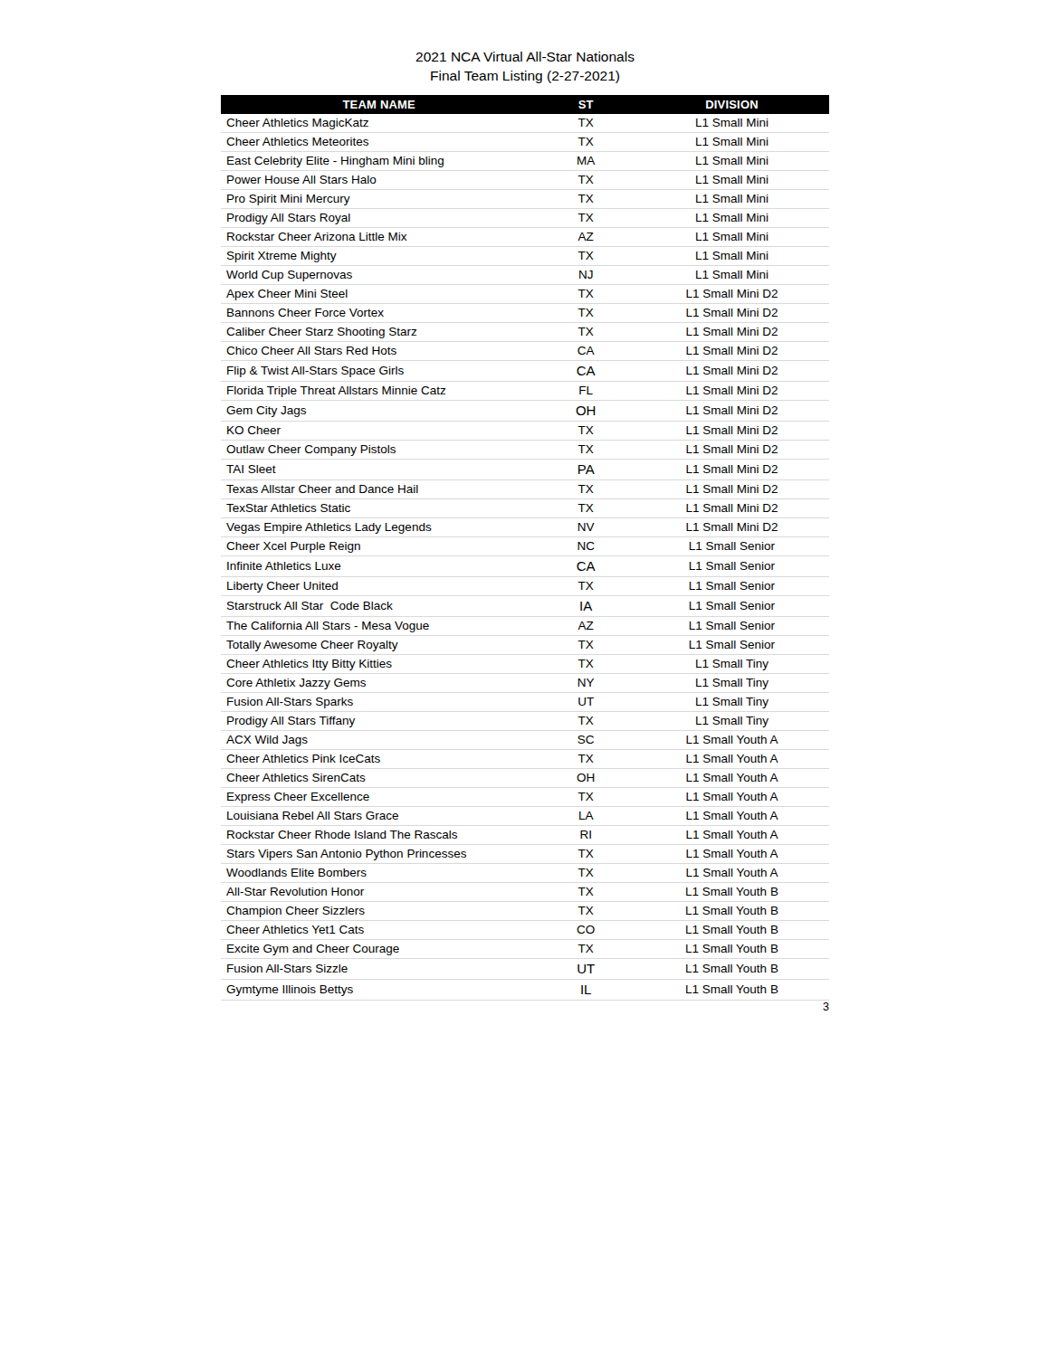2021 NCA Virtual All-Star Nationals Final Team Listing (2-27-2021)
| TEAM NAME | ST | DIVISION |
| --- | --- | --- |
| Cheer Athletics MagicKatz | TX | L1 Small Mini |
| Cheer Athletics Meteorites | TX | L1 Small Mini |
| East Celebrity Elite - Hingham Mini bling | MA | L1 Small Mini |
| Power House All Stars Halo | TX | L1 Small Mini |
| Pro Spirit Mini Mercury | TX | L1 Small Mini |
| Prodigy All Stars Royal | TX | L1 Small Mini |
| Rockstar Cheer Arizona Little Mix | AZ | L1 Small Mini |
| Spirit Xtreme Mighty | TX | L1 Small Mini |
| World Cup Supernovas | NJ | L1 Small Mini |
| Apex Cheer Mini Steel | TX | L1 Small Mini D2 |
| Bannons Cheer Force Vortex | TX | L1 Small Mini D2 |
| Caliber Cheer Starz Shooting Starz | TX | L1 Small Mini D2 |
| Chico Cheer All Stars Red Hots | CA | L1 Small Mini D2 |
| Flip & Twist All-Stars Space Girls | CA | L1 Small Mini D2 |
| Florida Triple Threat Allstars Minnie Catz | FL | L1 Small Mini D2 |
| Gem City Jags | OH | L1 Small Mini D2 |
| KO Cheer | TX | L1 Small Mini D2 |
| Outlaw Cheer Company Pistols | TX | L1 Small Mini D2 |
| TAI Sleet | PA | L1 Small Mini D2 |
| Texas Allstar Cheer and Dance Hail | TX | L1 Small Mini D2 |
| TexStar Athletics Static | TX | L1 Small Mini D2 |
| Vegas Empire Athletics Lady Legends | NV | L1 Small Mini D2 |
| Cheer Xcel Purple Reign | NC | L1 Small Senior |
| Infinite Athletics Luxe | CA | L1 Small Senior |
| Liberty Cheer United | TX | L1 Small Senior |
| Starstruck All Star Code Black | IA | L1 Small Senior |
| The California All Stars - Mesa Vogue | AZ | L1 Small Senior |
| Totally Awesome Cheer Royalty | TX | L1 Small Senior |
| Cheer Athletics Itty Bitty Kitties | TX | L1 Small Tiny |
| Core Athletix Jazzy Gems | NY | L1 Small Tiny |
| Fusion All-Stars Sparks | UT | L1 Small Tiny |
| Prodigy All Stars Tiffany | TX | L1 Small Tiny |
| ACX Wild Jags | SC | L1 Small Youth A |
| Cheer Athletics Pink IceCats | TX | L1 Small Youth A |
| Cheer Athletics SirenCats | OH | L1 Small Youth A |
| Express Cheer Excellence | TX | L1 Small Youth A |
| Louisiana Rebel All Stars Grace | LA | L1 Small Youth A |
| Rockstar Cheer Rhode Island The Rascals | RI | L1 Small Youth A |
| Stars Vipers San Antonio Python Princesses | TX | L1 Small Youth A |
| Woodlands Elite Bombers | TX | L1 Small Youth A |
| All-Star Revolution Honor | TX | L1 Small Youth B |
| Champion Cheer Sizzlers | TX | L1 Small Youth B |
| Cheer Athletics Yet1 Cats | CO | L1 Small Youth B |
| Excite Gym and Cheer Courage | TX | L1 Small Youth B |
| Fusion All-Stars Sizzle | UT | L1 Small Youth B |
| Gymtyme Illinois Bettys | IL | L1 Small Youth B |
3